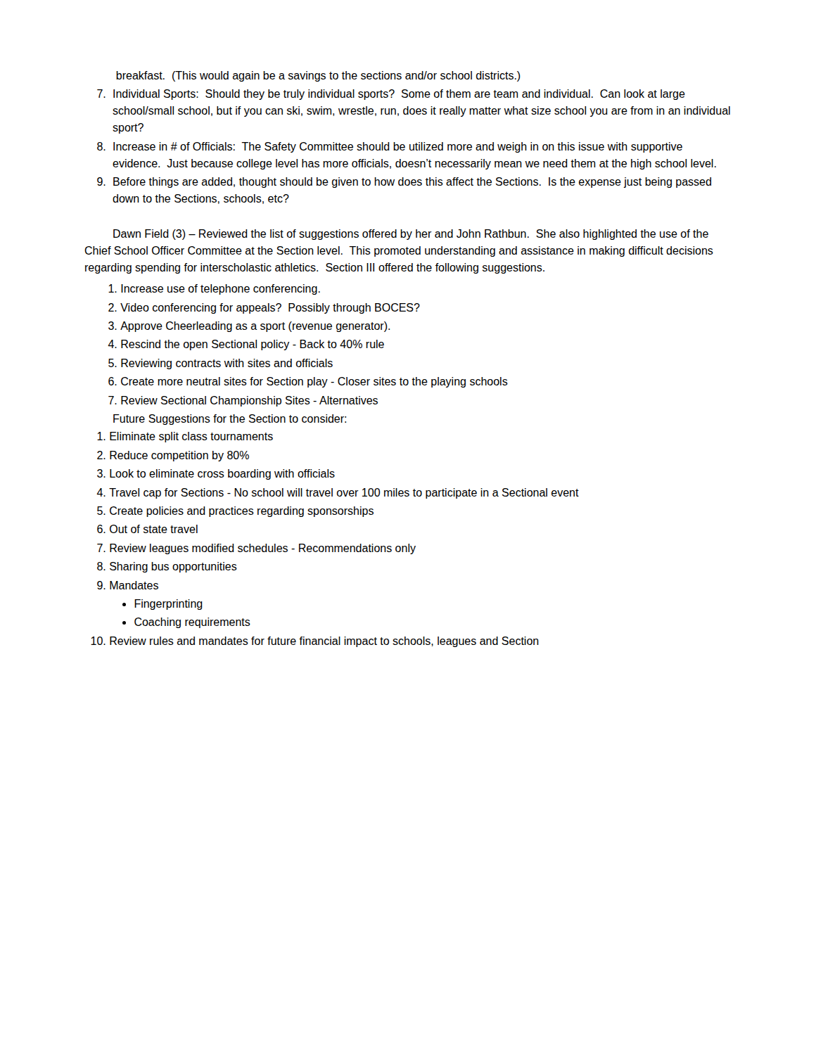breakfast. (This would again be a savings to the sections and/or school districts.)
Individual Sports: Should they be truly individual sports? Some of them are team and individual. Can look at large school/small school, but if you can ski, swim, wrestle, run, does it really matter what size school you are from in an individual sport?
Increase in # of Officials: The Safety Committee should be utilized more and weigh in on this issue with supportive evidence. Just because college level has more officials, doesn’t necessarily mean we need them at the high school level.
Before things are added, thought should be given to how does this affect the Sections. Is the expense just being passed down to the Sections, schools, etc?
Dawn Field (3) – Reviewed the list of suggestions offered by her and John Rathbun. She also highlighted the use of the Chief School Officer Committee at the Section level. This promoted understanding and assistance in making difficult decisions regarding spending for interscholastic athletics. Section III offered the following suggestions.
Increase use of telephone conferencing.
Video conferencing for appeals? Possibly through BOCES?
Approve Cheerleading as a sport (revenue generator).
Rescind the open Sectional policy - Back to 40% rule
Reviewing contracts with sites and officials
Create more neutral sites for Section play - Closer sites to the playing schools
Review Sectional Championship Sites - Alternatives
Future Suggestions for the Section to consider:
Eliminate split class tournaments
Reduce competition by 80%
Look to eliminate cross boarding with officials
Travel cap for Sections - No school will travel over 100 miles to participate in a Sectional event
Create policies and practices regarding sponsorships
Out of state travel
Review leagues modified schedules - Recommendations only
Sharing bus opportunities
Mandates
Fingerprinting
Coaching requirements
Review rules and mandates for future financial impact to schools, leagues and Section